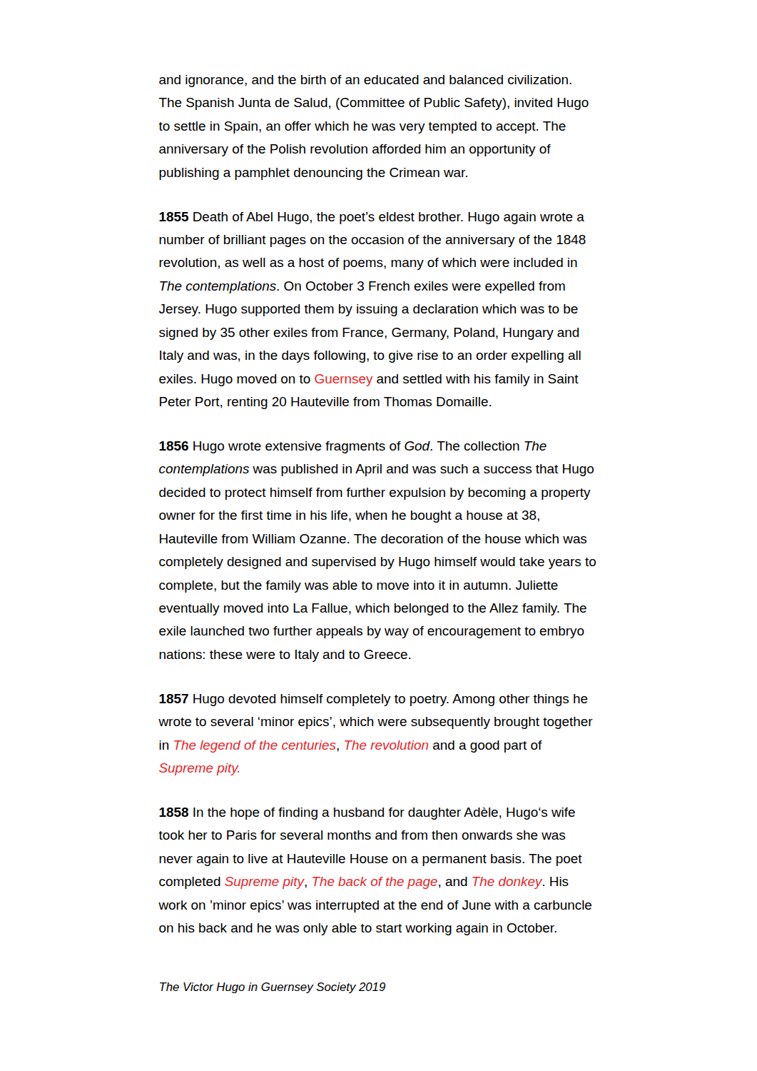and ignorance, and the birth of an educated and balanced civilization. The Spanish Junta de Salud, (Committee of Public Safety), invited Hugo to settle in Spain, an offer which he was very tempted to accept. The anniversary of the Polish revolution afforded him an opportunity of publishing a pamphlet denouncing the Crimean war.
1855 Death of Abel Hugo, the poet’s eldest brother. Hugo again wrote a number of brilliant pages on the occasion of the anniversary of the 1848 revolution, as well as a host of poems, many of which were included in The contemplations. On October 3 French exiles were expelled from Jersey. Hugo supported them by issuing a declaration which was to be signed by 35 other exiles from France, Germany, Poland, Hungary and Italy and was, in the days following, to give rise to an order expelling all exiles. Hugo moved on to Guernsey and settled with his family in Saint Peter Port, renting 20 Hauteville from Thomas Domaille.
1856 Hugo wrote extensive fragments of God. The collection The contemplations was published in April and was such a success that Hugo decided to protect himself from further expulsion by becoming a property owner for the first time in his life, when he bought a house at 38, Hauteville from William Ozanne. The decoration of the house which was completely designed and supervised by Hugo himself would take years to complete, but the family was able to move into it in autumn. Juliette eventually moved into La Fallue, which belonged to the Allez family. The exile launched two further appeals by way of encouragement to embryo nations: these were to Italy and to Greece.
1857 Hugo devoted himself completely to poetry. Among other things he wrote to several ‘minor epics’, which were subsequently brought together in The legend of the centuries, The revolution and a good part of Supreme pity.
1858 In the hope of finding a husband for daughter Adèle, Hugo‘s wife took her to Paris for several months and from then onwards she was never again to live at Hauteville House on a permanent basis. The poet completed Supreme pity, The back of the page, and The donkey. His work on ’minor epics’ was interrupted at the end of June with a carbuncle on his back and he was only able to start working again in October.
The Victor Hugo in Guernsey Society 2019